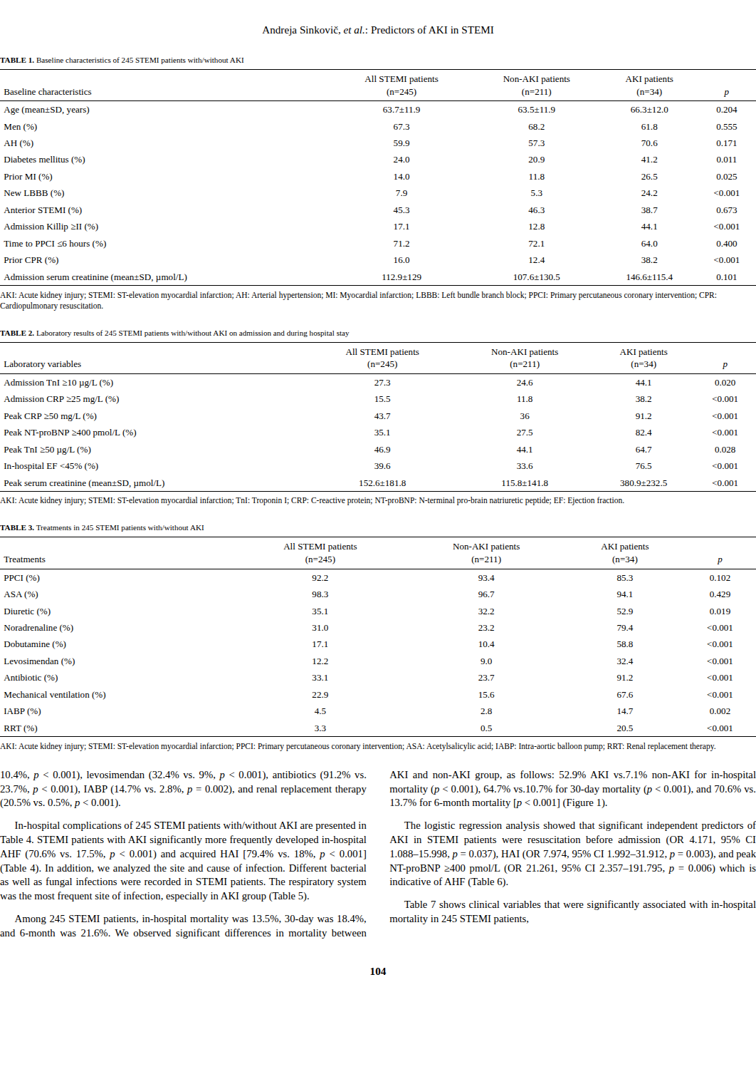Andreja Sinkovič, et al.: Predictors of AKI in STEMI
TABLE 1. Baseline characteristics of 245 STEMI patients with/without AKI
| Baseline characteristics | All STEMI patients (n=245) | Non-AKI patients (n=211) | AKI patients (n=34) | p |
| --- | --- | --- | --- | --- |
| Age (mean±SD, years) | 63.7±11.9 | 63.5±11.9 | 66.3±12.0 | 0.204 |
| Men (%) | 67.3 | 68.2 | 61.8 | 0.555 |
| AH (%) | 59.9 | 57.3 | 70.6 | 0.171 |
| Diabetes mellitus (%) | 24.0 | 20.9 | 41.2 | 0.011 |
| Prior MI (%) | 14.0 | 11.8 | 26.5 | 0.025 |
| New LBBB (%) | 7.9 | 5.3 | 24.2 | <0.001 |
| Anterior STEMI (%) | 45.3 | 46.3 | 38.7 | 0.673 |
| Admission Killip ≥II (%) | 17.1 | 12.8 | 44.1 | <0.001 |
| Time to PPCI ≤6 hours (%) | 71.2 | 72.1 | 64.0 | 0.400 |
| Prior CPR (%) | 16.0 | 12.4 | 38.2 | <0.001 |
| Admission serum creatinine (mean±SD, µmol/L) | 112.9±129 | 107.6±130.5 | 146.6±115.4 | 0.101 |
AKI: Acute kidney injury; STEMI: ST-elevation myocardial infarction; AH: Arterial hypertension; MI: Myocardial infarction; LBBB: Left bundle branch block; PPCI: Primary percutaneous coronary intervention; CPR: Cardiopulmonary resuscitation.
TABLE 2. Laboratory results of 245 STEMI patients with/without AKI on admission and during hospital stay
| Laboratory variables | All STEMI patients (n=245) | Non-AKI patients (n=211) | AKI patients (n=34) | p |
| --- | --- | --- | --- | --- |
| Admission TnI ≥10 µg/L (%) | 27.3 | 24.6 | 44.1 | 0.020 |
| Admission CRP ≥25 mg/L (%) | 15.5 | 11.8 | 38.2 | <0.001 |
| Peak CRP ≥50 mg/L (%) | 43.7 | 36 | 91.2 | <0.001 |
| Peak NT-proBNP ≥400 pmol/L (%) | 35.1 | 27.5 | 82.4 | <0.001 |
| Peak TnI ≥50 µg/L (%) | 46.9 | 44.1 | 64.7 | 0.028 |
| In-hospital EF <45% (%) | 39.6 | 33.6 | 76.5 | <0.001 |
| Peak serum creatinine (mean±SD, µmol/L) | 152.6±181.8 | 115.8±141.8 | 380.9±232.5 | <0.001 |
AKI: Acute kidney injury; STEMI: ST-elevation myocardial infarction; TnI: Troponin I; CRP: C-reactive protein; NT-proBNP: N-terminal pro-brain natriuretic peptide; EF: Ejection fraction.
TABLE 3. Treatments in 245 STEMI patients with/without AKI
| Treatments | All STEMI patients (n=245) | Non-AKI patients (n=211) | AKI patients (n=34) | p |
| --- | --- | --- | --- | --- |
| PPCI (%) | 92.2 | 93.4 | 85.3 | 0.102 |
| ASA (%) | 98.3 | 96.7 | 94.1 | 0.429 |
| Diuretic (%) | 35.1 | 32.2 | 52.9 | 0.019 |
| Noradrenaline (%) | 31.0 | 23.2 | 79.4 | <0.001 |
| Dobutamine (%) | 17.1 | 10.4 | 58.8 | <0.001 |
| Levosimendan (%) | 12.2 | 9.0 | 32.4 | <0.001 |
| Antibiotic (%) | 33.1 | 23.7 | 91.2 | <0.001 |
| Mechanical ventilation (%) | 22.9 | 15.6 | 67.6 | <0.001 |
| IABP (%) | 4.5 | 2.8 | 14.7 | 0.002 |
| RRT (%) | 3.3 | 0.5 | 20.5 | <0.001 |
AKI: Acute kidney injury; STEMI: ST-elevation myocardial infarction; PPCI: Primary percutaneous coronary intervention; ASA: Acetylsalicylic acid; IABP: Intra-aortic balloon pump; RRT: Renal replacement therapy.
10.4%, p < 0.001), levosimendan (32.4% vs. 9%, p < 0.001), antibiotics (91.2% vs. 23.7%, p < 0.001), IABP (14.7% vs. 2.8%, p = 0.002), and renal replacement therapy (20.5% vs. 0.5%, p < 0.001).
In-hospital complications of 245 STEMI patients with/without AKI are presented in Table 4. STEMI patients with AKI significantly more frequently developed in-hospital AHF (70.6% vs. 17.5%, p < 0.001) and acquired HAI [79.4% vs. 18%, p < 0.001] (Table 4). In addition, we analyzed the site and cause of infection. Different bacterial as well as fungal infections were recorded in STEMI patients. The respiratory system was the most frequent site of infection, especially in AKI group (Table 5).
Among 245 STEMI patients, in-hospital mortality was 13.5%, 30-day was 18.4%, and 6-month was 21.6%. We observed significant differences in mortality between AKI and non-AKI group, as follows: 52.9% AKI vs.7.1% non-AKI for in-hospital mortality (p < 0.001), 64.7% vs.10.7% for 30-day mortality (p < 0.001), and 70.6% vs. 13.7% for 6-month mortality [p < 0.001] (Figure 1).
The logistic regression analysis showed that significant independent predictors of AKI in STEMI patients were resuscitation before admission (OR 4.171, 95% CI 1.088–15.998, p = 0.037), HAI (OR 7.974, 95% CI 1.992–31.912, p = 0.003), and peak NT-proBNP ≥400 pmol/L (OR 21.261, 95% CI 2.357–191.795, p = 0.006) which is indicative of AHF (Table 6).
Table 7 shows clinical variables that were significantly associated with in-hospital mortality in 245 STEMI patients,
104